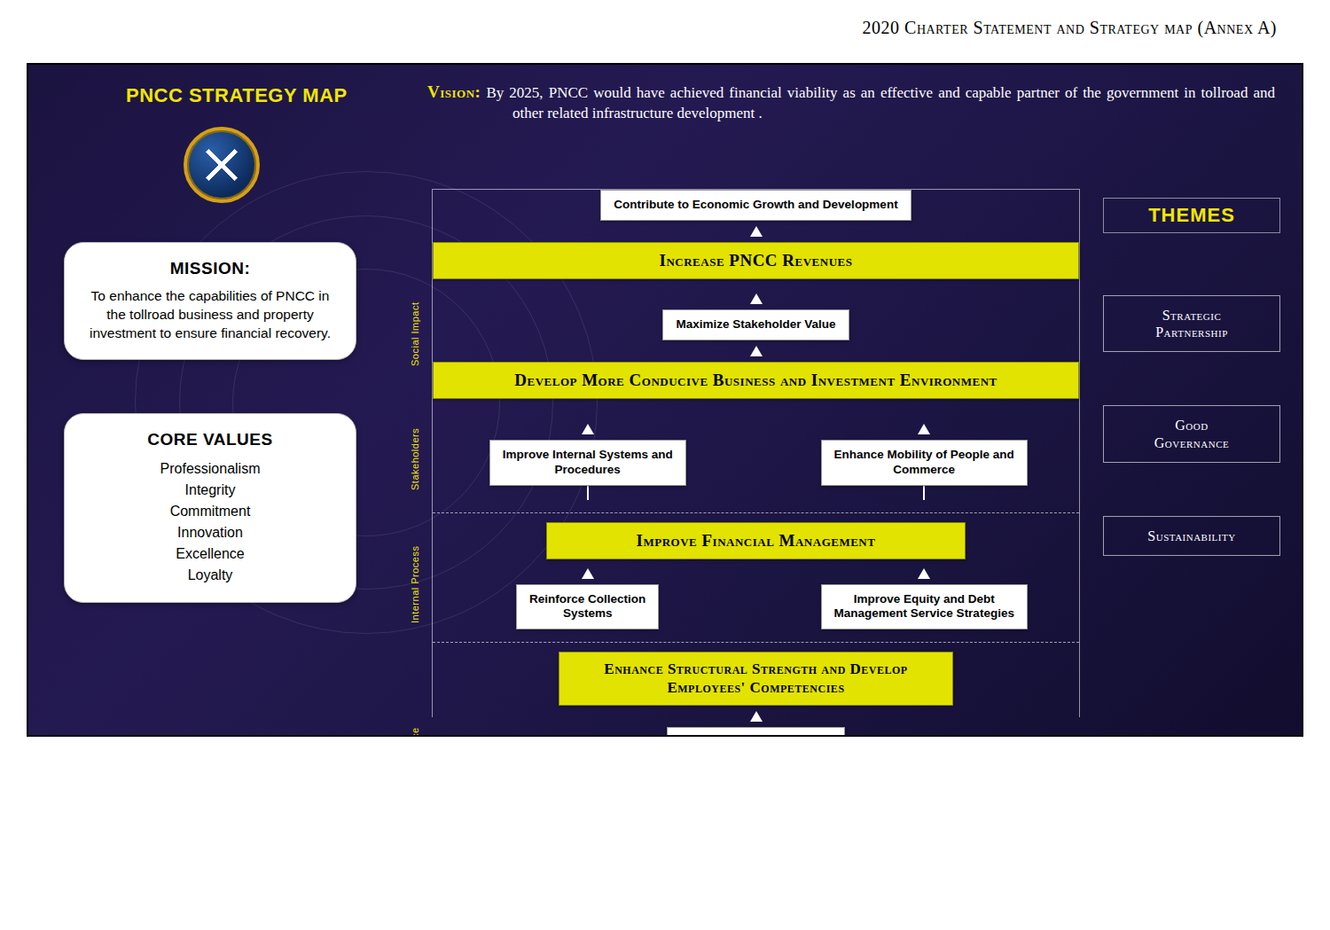2020 Charter Statement and Strategy map (Annex A)
PNCC STRATEGY MAP
Vision: By 2025, PNCC would have achieved financial viability as an effective and capable partner of the government in tollroad and other related infrastructure development .
MISSION:
To enhance the capabilities of PNCC in the tollroad business and property investment to ensure financial recovery.
CORE VALUES
Professionalism
Integrity
Commitment
Innovation
Excellence
Loyalty
Social Impact
Stakeholders
Internal Process
Finance
Organization
Contribute to Economic Growth and Development
Increase PNCC Revenues
Maximize Stakeholder Value
Develop More Conducive Business and Investment Environment
Improve Internal Systems and
Procedures
Enhance Mobility of People and
Commerce
Improve Financial Management
Reinforce Collection
Systems
Improve Equity and Debt
Management Service Strategies
Enhance Structural Strength and Develop
Employees' Competencies
Development of Manpower
THEMES
Strategic
Partnership
Good
Governance
Sustainability